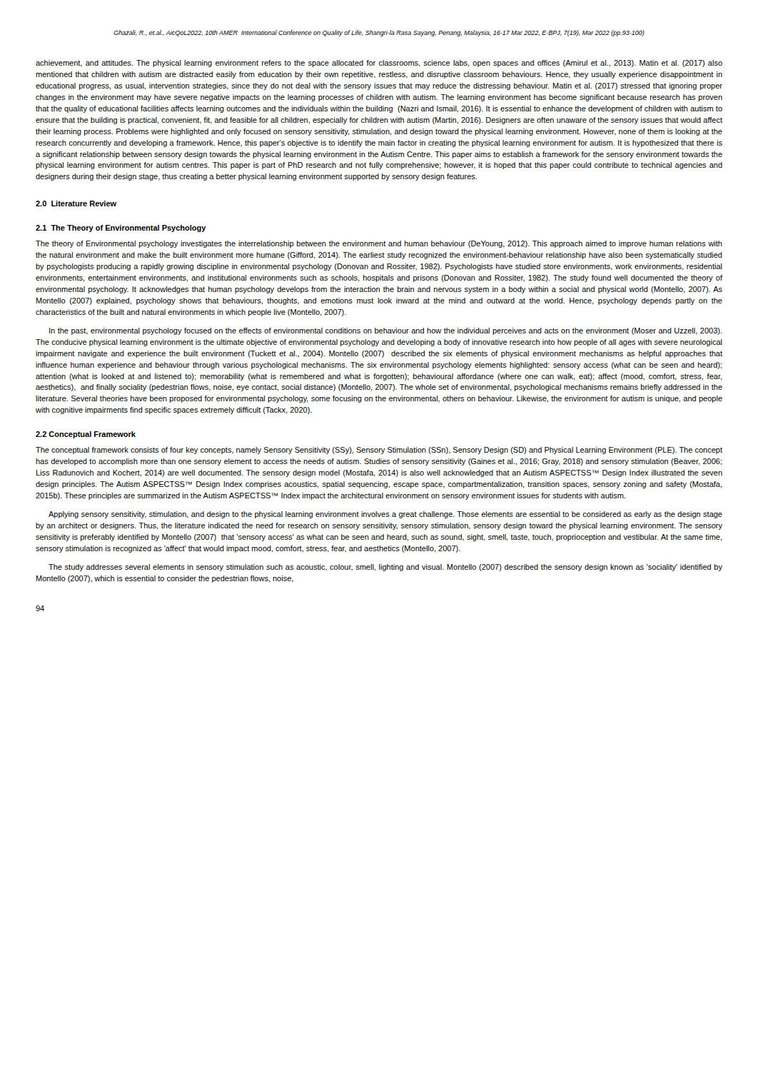Ghazali, R., et.al., AicQoL2022, 10th AMER International Conference on Quality of Life, Shangri-la Rasa Sayang, Penang, Malaysia, 16-17 Mar 2022, E-BPJ, 7(19), Mar 2022 (pp.93-100)
achievement, and attitudes. The physical learning environment refers to the space allocated for classrooms, science labs, open spaces and offices (Amirul et al., 2013). Matin et al. (2017) also mentioned that children with autism are distracted easily from education by their own repetitive, restless, and disruptive classroom behaviours. Hence, they usually experience disappointment in educational progress, as usual, intervention strategies, since they do not deal with the sensory issues that may reduce the distressing behaviour. Matin et al. (2017) stressed that ignoring proper changes in the environment may have severe negative impacts on the learning processes of children with autism. The learning environment has become significant because research has proven that the quality of educational facilities affects learning outcomes and the individuals within the building (Nazri and Ismail, 2016). It is essential to enhance the development of children with autism to ensure that the building is practical, convenient, fit, and feasible for all children, especially for children with autism (Martin, 2016). Designers are often unaware of the sensory issues that would affect their learning process. Problems were highlighted and only focused on sensory sensitivity, stimulation, and design toward the physical learning environment. However, none of them is looking at the research concurrently and developing a framework. Hence, this paper's objective is to identify the main factor in creating the physical learning environment for autism. It is hypothesized that there is a significant relationship between sensory design towards the physical learning environment in the Autism Centre. This paper aims to establish a framework for the sensory environment towards the physical learning environment for autism centres. This paper is part of PhD research and not fully comprehensive; however, it is hoped that this paper could contribute to technical agencies and designers during their design stage, thus creating a better physical learning environment supported by sensory design features.
2.0 Literature Review
2.1 The Theory of Environmental Psychology
The theory of Environmental psychology investigates the interrelationship between the environment and human behaviour (DeYoung, 2012). This approach aimed to improve human relations with the natural environment and make the built environment more humane (Gifford, 2014). The earliest study recognized the environment-behaviour relationship have also been systematically studied by psychologists producing a rapidly growing discipline in environmental psychology (Donovan and Rossiter, 1982). Psychologists have studied store environments, work environments, residential environments, entertainment environments, and institutional environments such as schools, hospitals and prisons (Donovan and Rossiter, 1982). The study found well documented the theory of environmental psychology. It acknowledges that human psychology develops from the interaction the brain and nervous system in a body within a social and physical world (Montello, 2007). As Montello (2007) explained, psychology shows that behaviours, thoughts, and emotions must look inward at the mind and outward at the world. Hence, psychology depends partly on the characteristics of the built and natural environments in which people live (Montello, 2007).
In the past, environmental psychology focused on the effects of environmental conditions on behaviour and how the individual perceives and acts on the environment (Moser and Uzzell, 2003). The conducive physical learning environment is the ultimate objective of environmental psychology and developing a body of innovative research into how people of all ages with severe neurological impairment navigate and experience the built environment (Tuckett et al., 2004). Montello (2007) described the six elements of physical environment mechanisms as helpful approaches that influence human experience and behaviour through various psychological mechanisms. The six environmental psychology elements highlighted: sensory access (what can be seen and heard); attention (what is looked at and listened to); memorability (what is remembered and what is forgotten); behavioural affordance (where one can walk, eat); affect (mood, comfort, stress, fear, aesthetics), and finally sociality (pedestrian flows, noise, eye contact, social distance) (Montello, 2007). The whole set of environmental, psychological mechanisms remains briefly addressed in the literature. Several theories have been proposed for environmental psychology, some focusing on the environmental, others on behaviour. Likewise, the environment for autism is unique, and people with cognitive impairments find specific spaces extremely difficult (Tackx, 2020).
2.2 Conceptual Framework
The conceptual framework consists of four key concepts, namely Sensory Sensitivity (SSy), Sensory Stimulation (SSn), Sensory Design (SD) and Physical Learning Environment (PLE). The concept has developed to accomplish more than one sensory element to access the needs of autism. Studies of sensory sensitivity (Gaines et al., 2016; Gray, 2018) and sensory stimulation (Beaver, 2006; Liss Radunovich and Kochert, 2014) are well documented. The sensory design model (Mostafa, 2014) is also well acknowledged that an Autism ASPECTSS™ Design Index illustrated the seven design principles. The Autism ASPECTSS™ Design Index comprises acoustics, spatial sequencing, escape space, compartmentalization, transition spaces, sensory zoning and safety (Mostafa, 2015b). These principles are summarized in the Autism ASPECTSS™ Index impact the architectural environment on sensory environment issues for students with autism.
Applying sensory sensitivity, stimulation, and design to the physical learning environment involves a great challenge. Those elements are essential to be considered as early as the design stage by an architect or designers. Thus, the literature indicated the need for research on sensory sensitivity, sensory stimulation, sensory design toward the physical learning environment. The sensory sensitivity is preferably identified by Montello (2007) that 'sensory access' as what can be seen and heard, such as sound, sight, smell, taste, touch, proprioception and vestibular. At the same time, sensory stimulation is recognized as 'affect' that would impact mood, comfort, stress, fear, and aesthetics (Montello, 2007).
The study addresses several elements in sensory stimulation such as acoustic, colour, smell, lighting and visual. Montello (2007) described the sensory design known as 'sociality' identified by Montello (2007), which is essential to consider the pedestrian flows, noise,
94